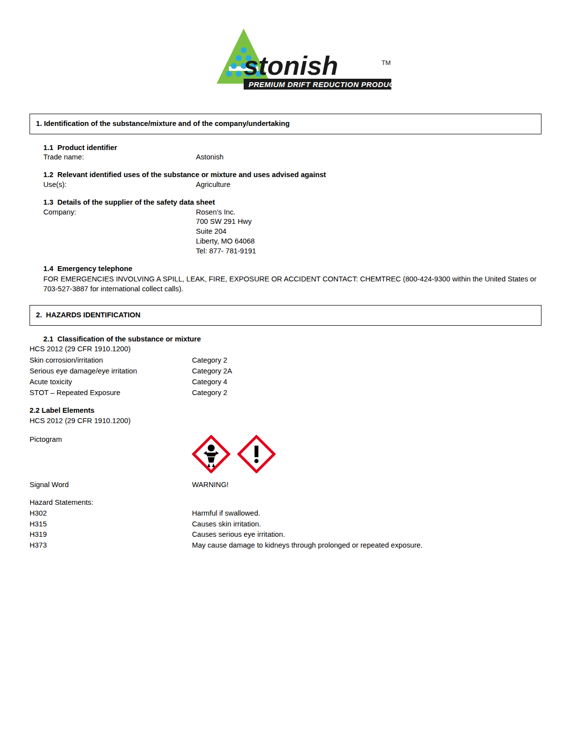stonish TM PREMIUM DRIFT REDUCTION PRODUCT
1. Identification of the substance/mixture and of the company/undertaking
1.1 Product identifier
| Trade name: | Astonish |
1.2 Relevant identified uses of the substance or mixture and uses advised against
| Use(s): | Agriculture |
1.3 Details of the supplier of the safety data sheet
| Company: | Rosen’s Inc. 700 SW 291 Hwy Suite 204 Liberty, MO 64068 Tel: 877- 781-9191 |
1.4 Emergency telephone
FOR EMERGENCIES INVOLVING A SPILL, LEAK, FIRE, EXPOSURE OR ACCIDENT CONTACT: CHEMTREC (800-424-9300 within the United States or 703-527-3887 for international collect calls).
2. HAZARDS IDENTIFICATION
2.1 Classification of the substance or mixture
HCS 2012 (29 CFR 1910.1200)
| Skin corrosion/irritation | Category 2 |
| Serious eye damage/eye irritation | Category 2A |
| Acute toxicity | Category 4 |
| STOT – Repeated Exposure | Category 2 |
2.2 Label Elements
HCS 2012 (29 CFR 1910.1200)
Pictogram
Signal Word
WARNING!
Hazard Statements:
| H302 | Harmful if swallowed. |
| H315 | Causes skin irritation. |
| H319 | Causes serious eye irritation. |
| H373 | May cause damage to kidneys through prolonged or repeated exposure. |